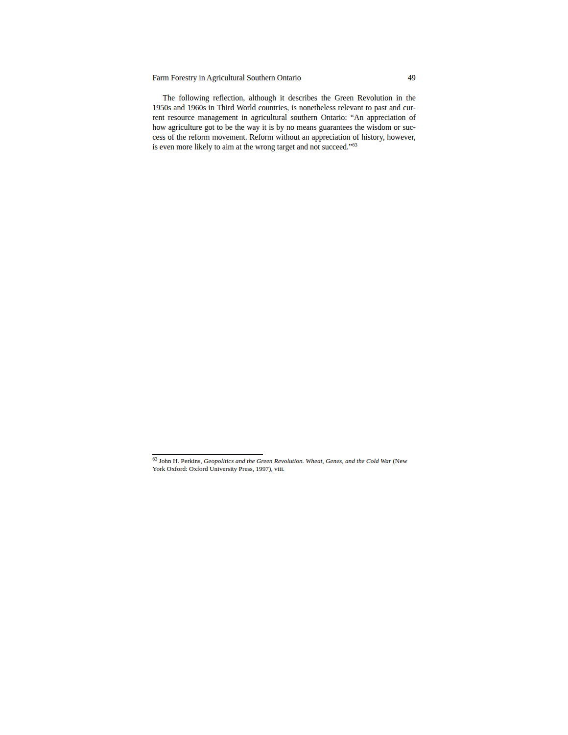Farm Forestry in Agricultural Southern Ontario 49
The following reflection, although it describes the Green Revolution in the 1950s and 1960s in Third World countries, is nonetheless relevant to past and current resource management in agricultural southern Ontario: “An appreciation of how agriculture got to be the way it is by no means guarantees the wisdom or success of the reform movement. Reform without an appreciation of history, however, is even more likely to aim at the wrong target and not succeed.”63
63 John H. Perkins, Geopolitics and the Green Revolution. Wheat, Genes, and the Cold War (New York Oxford: Oxford University Press, 1997), viii.